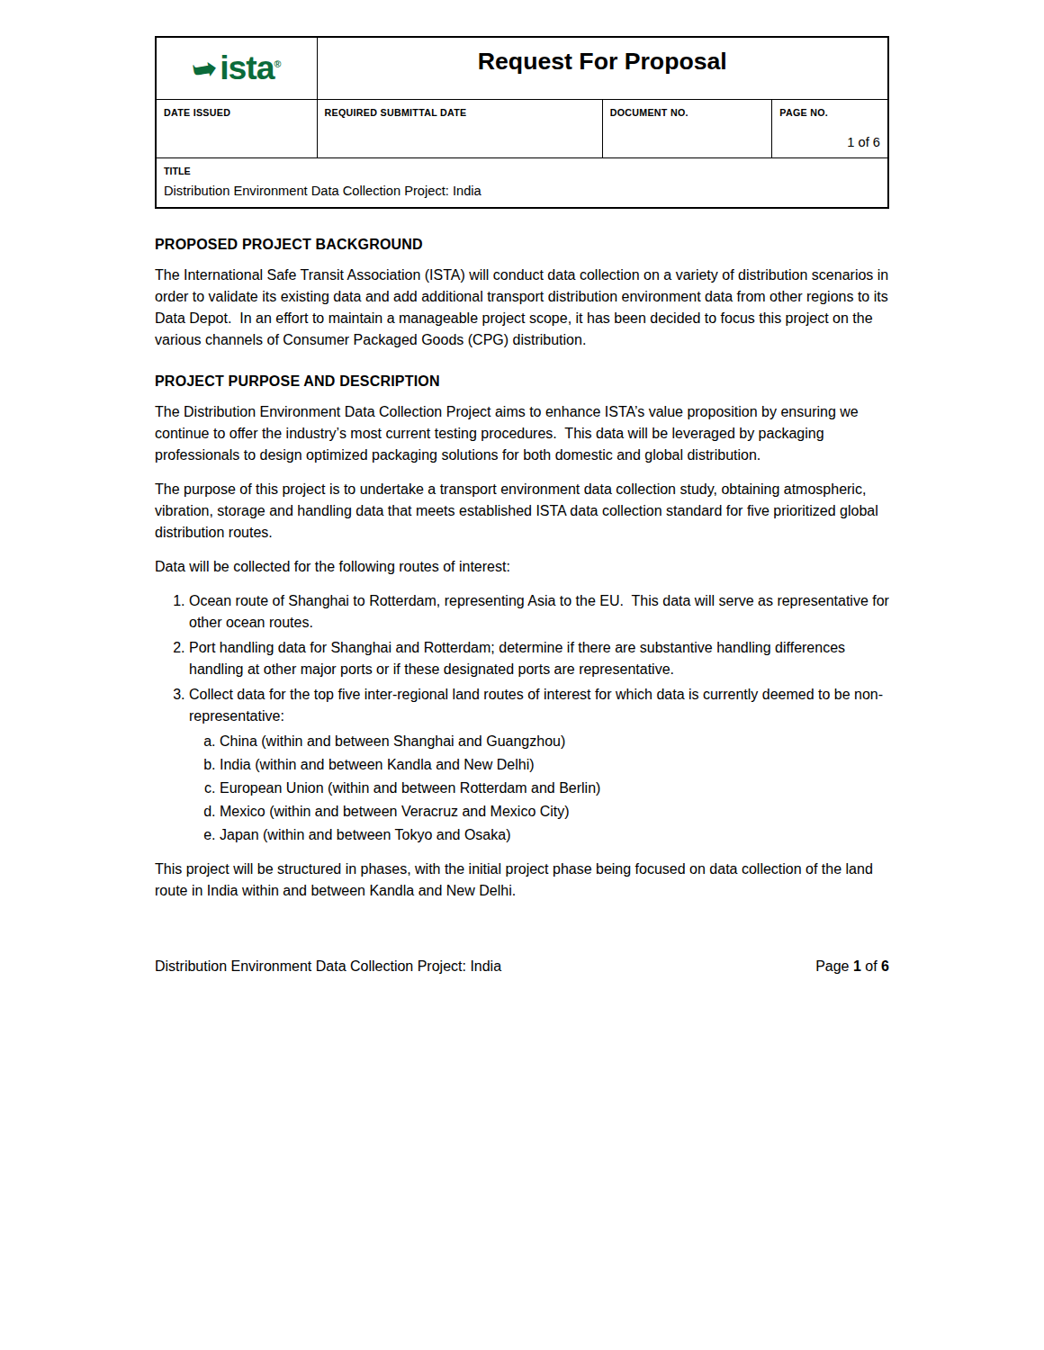| ➥ ista ® | Request For Proposal |
| DATE ISSUED | REQUIRED SUBMITTAL DATE | DOCUMENT NO. | PAGE NO. 1 of 6 |
| TITLE Distribution Environment Data Collection Project: India |
PROPOSED PROJECT BACKGROUND
The International Safe Transit Association (ISTA) will conduct data collection on a variety of distribution scenarios in order to validate its existing data and add additional transport distribution environment data from other regions to its Data Depot. In an effort to maintain a manageable project scope, it has been decided to focus this project on the various channels of Consumer Packaged Goods (CPG) distribution.
PROJECT PURPOSE AND DESCRIPTION
The Distribution Environment Data Collection Project aims to enhance ISTA’s value proposition by ensuring we continue to offer the industry’s most current testing procedures. This data will be leveraged by packaging professionals to design optimized packaging solutions for both domestic and global distribution.
The purpose of this project is to undertake a transport environment data collection study, obtaining atmospheric, vibration, storage and handling data that meets established ISTA data collection standard for five prioritized global distribution routes.
Data will be collected for the following routes of interest:
Ocean route of Shanghai to Rotterdam, representing Asia to the EU. This data will serve as representative for other ocean routes.
Port handling data for Shanghai and Rotterdam; determine if there are substantive handling differences handling at other major ports or if these designated ports are representative.
Collect data for the top five inter-regional land routes of interest for which data is currently deemed to be non-representative:
China (within and between Shanghai and Guangzhou)
India (within and between Kandla and New Delhi)
European Union (within and between Rotterdam and Berlin)
Mexico (within and between Veracruz and Mexico City)
Japan (within and between Tokyo and Osaka)
This project will be structured in phases, with the initial project phase being focused on data collection of the land route in India within and between Kandla and New Delhi.
Distribution Environment Data Collection Project: India Page 1 of 6